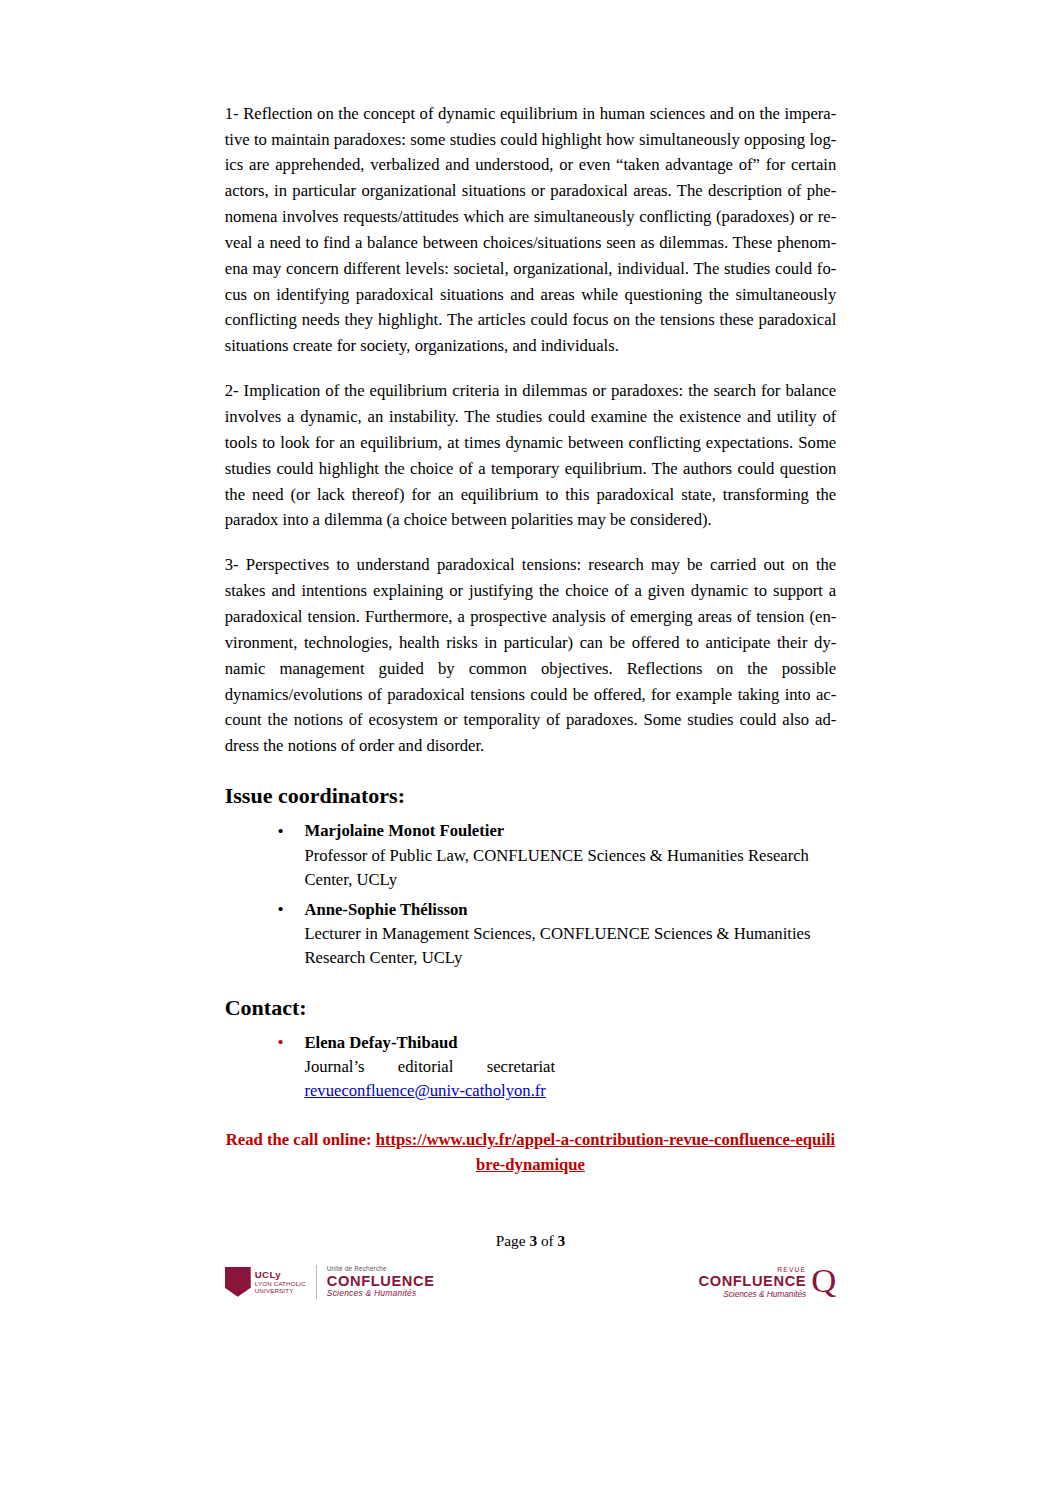1- Reflection on the concept of dynamic equilibrium in human sciences and on the imperative to maintain paradoxes: some studies could highlight how simultaneously opposing logics are apprehended, verbalized and understood, or even “taken advantage of” for certain actors, in particular organizational situations or paradoxical areas. The description of phenomena involves requests/attitudes which are simultaneously conflicting (paradoxes) or reveal a need to find a balance between choices/situations seen as dilemmas. These phenomena may concern different levels: societal, organizational, individual. The studies could focus on identifying paradoxical situations and areas while questioning the simultaneously conflicting needs they highlight. The articles could focus on the tensions these paradoxical situations create for society, organizations, and individuals.
2- Implication of the equilibrium criteria in dilemmas or paradoxes: the search for balance involves a dynamic, an instability. The studies could examine the existence and utility of tools to look for an equilibrium, at times dynamic between conflicting expectations. Some studies could highlight the choice of a temporary equilibrium. The authors could question the need (or lack thereof) for an equilibrium to this paradoxical state, transforming the paradox into a dilemma (a choice between polarities may be considered).
3- Perspectives to understand paradoxical tensions: research may be carried out on the stakes and intentions explaining or justifying the choice of a given dynamic to support a paradoxical tension. Furthermore, a prospective analysis of emerging areas of tension (environment, technologies, health risks in particular) can be offered to anticipate their dynamic management guided by common objectives. Reflections on the possible dynamics/evolutions of paradoxical tensions could be offered, for example taking into account the notions of ecosystem or temporality of paradoxes. Some studies could also address the notions of order and disorder.
Issue coordinators:
Marjolaine Monot Fouletier Professor of Public Law, CONFLUENCE Sciences & Humanities Research Center, UCLy
Anne-Sophie Thélisson Lecturer in Management Sciences, CONFLUENCE Sciences & Humanities Research Center, UCLy
Contact:
Elena Defay-Thibaud Journal’s editorial secretariat revueconfluence@univ-catholyon.fr
Read the call online: https://www.ucly.fr/appel-a-contribution-revue-confluence-equilibre-dynamique
Page 3 of 3
UCLy
LYON CATHOLIC
UNIVERSITY
Unité de Recherche
CONFLUENCE
Sciences & Humanités
REVUE
CONFLUENCE
Sciences & Humanités
Q